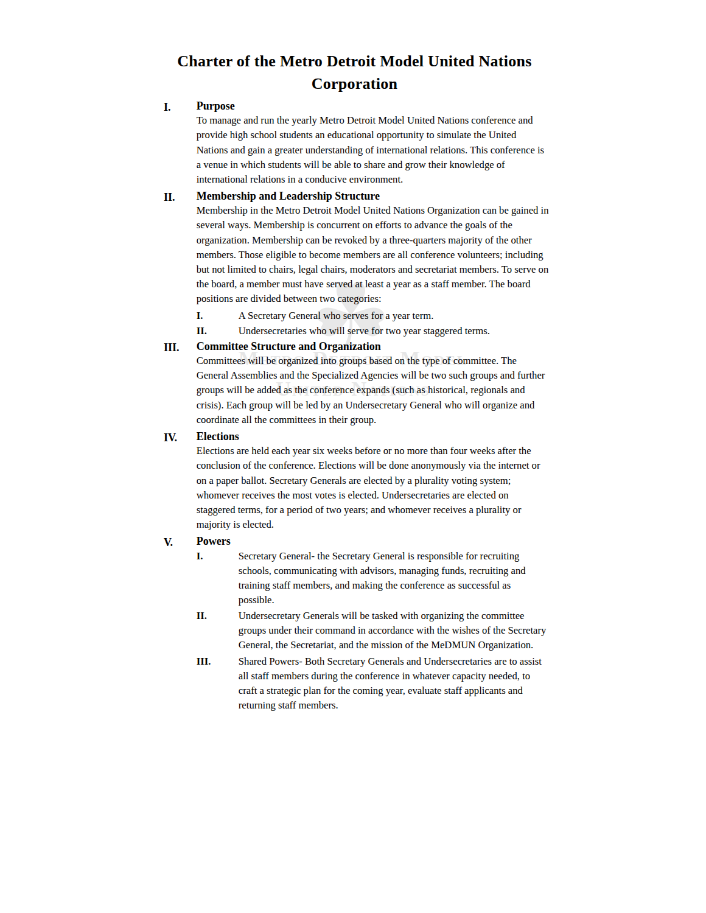☘
Metro Detroit Model
United Nations
Charter of the Metro Detroit Model United Nations Corporation
I.
Purpose
To manage and run the yearly Metro Detroit Model United Nations conference and provide high school students an educational opportunity to simulate the United Nations and gain a greater understanding of international relations. This conference is a venue in which students will be able to share and grow their knowledge of international relations in a conducive environment.
II.
Membership and Leadership Structure
Membership in the Metro Detroit Model United Nations Organization can be gained in several ways. Membership is concurrent on efforts to advance the goals of the organization. Membership can be revoked by a three-quarters majority of the other members. Those eligible to become members are all conference volunteers; including but not limited to chairs, legal chairs, moderators and secretariat members. To serve on the board, a member must have served at least a year as a staff member. The board positions are divided between two categories:
I. A Secretary General who serves for a year term.
II. Undersecretaries who will serve for two year staggered terms.
III.
Committee Structure and Organization
Committees will be organized into groups based on the type of committee. The General Assemblies and the Specialized Agencies will be two such groups and further groups will be added as the conference expands (such as historical, regionals and crisis). Each group will be led by an Undersecretary General who will organize and coordinate all the committees in their group.
IV.
Elections
Elections are held each year six weeks before or no more than four weeks after the conclusion of the conference. Elections will be done anonymously via the internet or on a paper ballot. Secretary Generals are elected by a plurality voting system; whomever receives the most votes is elected. Undersecretaries are elected on staggered terms, for a period of two years; and whomever receives a plurality or majority is elected.
V.
Powers
I. Secretary General- the Secretary General is responsible for recruiting schools, communicating with advisors, managing funds, recruiting and training staff members, and making the conference as successful as possible.
II. Undersecretary Generals will be tasked with organizing the committee groups under their command in accordance with the wishes of the Secretary General, the Secretariat, and the mission of the MeDMUN Organization.
III. Shared Powers- Both Secretary Generals and Undersecretaries are to assist all staff members during the conference in whatever capacity needed, to craft a strategic plan for the coming year, evaluate staff applicants and returning staff members.